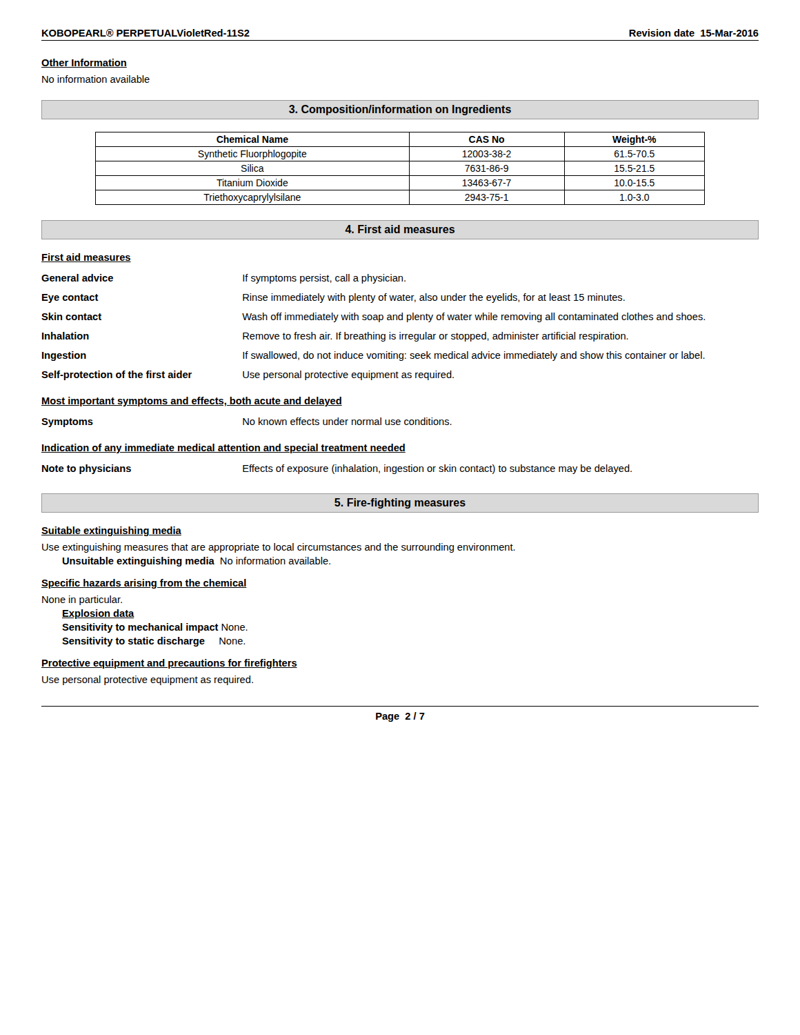KOBOPEARL® PERPETUALVioletRed-11S2 Revision date 15-Mar-2016
Other Information
No information available
3. Composition/information on Ingredients
| Chemical Name | CAS No | Weight-% |
| --- | --- | --- |
| Synthetic Fluorphlogopite | 12003-38-2 | 61.5-70.5 |
| Silica | 7631-86-9 | 15.5-21.5 |
| Titanium Dioxide | 13463-67-7 | 10.0-15.5 |
| Triethoxycaprylylsilane | 2943-75-1 | 1.0-3.0 |
4. First aid measures
First aid measures
| General advice | If symptoms persist, call a physician. |
| Eye contact | Rinse immediately with plenty of water, also under the eyelids, for at least 15 minutes. |
| Skin contact | Wash off immediately with soap and plenty of water while removing all contaminated clothes and shoes. |
| Inhalation | Remove to fresh air. If breathing is irregular or stopped, administer artificial respiration. |
| Ingestion | If swallowed, do not induce vomiting: seek medical advice immediately and show this container or label. |
| Self-protection of the first aider | Use personal protective equipment as required. |
Most important symptoms and effects, both acute and delayed
| Symptoms | No known effects under normal use conditions. |
Indication of any immediate medical attention and special treatment needed
| Note to physicians | Effects of exposure (inhalation, ingestion or skin contact) to substance may be delayed. |
5. Fire-fighting measures
Suitable extinguishing media
Use extinguishing measures that are appropriate to local circumstances and the surrounding environment.
Unsuitable extinguishing media No information available.
Specific hazards arising from the chemical
None in particular.
Explosion data
Sensitivity to mechanical impact None.
Sensitivity to static discharge None.
Protective equipment and precautions for firefighters
Use personal protective equipment as required.
Page 2 / 7